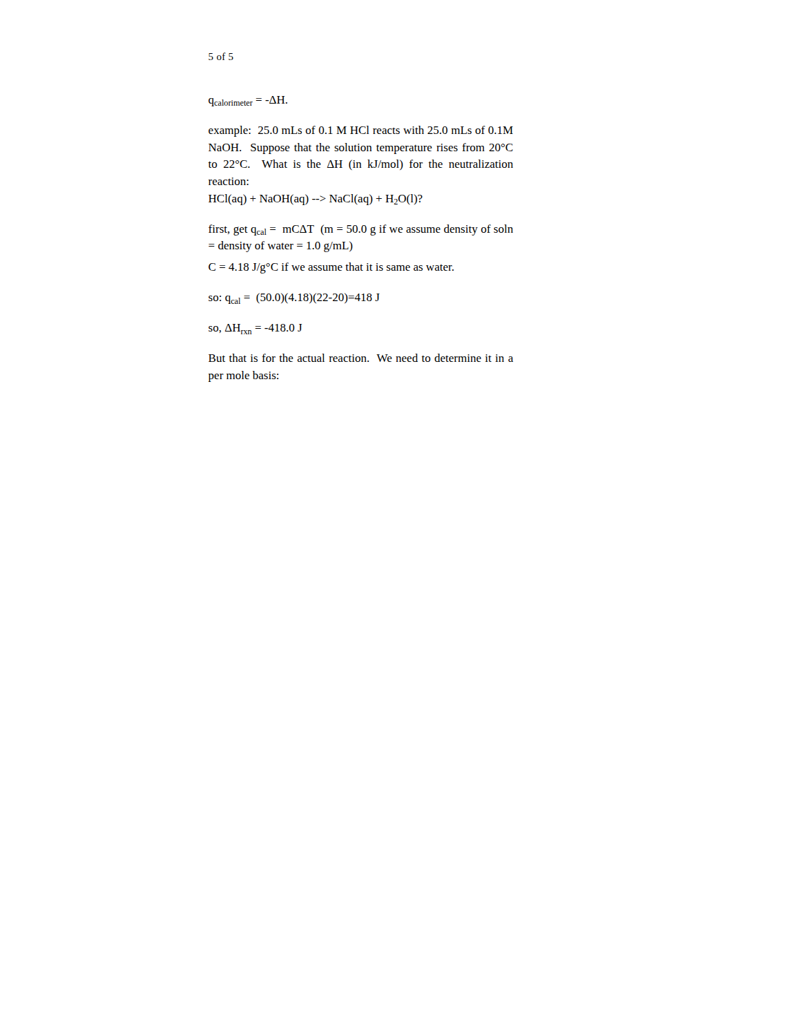5 of 5
qcalorimeter = -ΔH.
example: 25.0 mLs of 0.1 M HCl reacts with 25.0 mLs of 0.1M NaOH. Suppose that the solution temperature rises from 20°C to 22°C. What is the ΔH (in kJ/mol) for the neutralization reaction:
HCl(aq) + NaOH(aq) --> NaCl(aq) + H2O(l)?
first, get qcal = mCΔT (m = 50.0 g if we assume density of soln = density of water = 1.0 g/mL)
C = 4.18 J/g°C if we assume that it is same as water.
so: qcal = (50.0)(4.18)(22-20)=418 J
so, ΔHrxn = -418.0 J
But that is for the actual reaction. We need to determine it in a per mole basis: